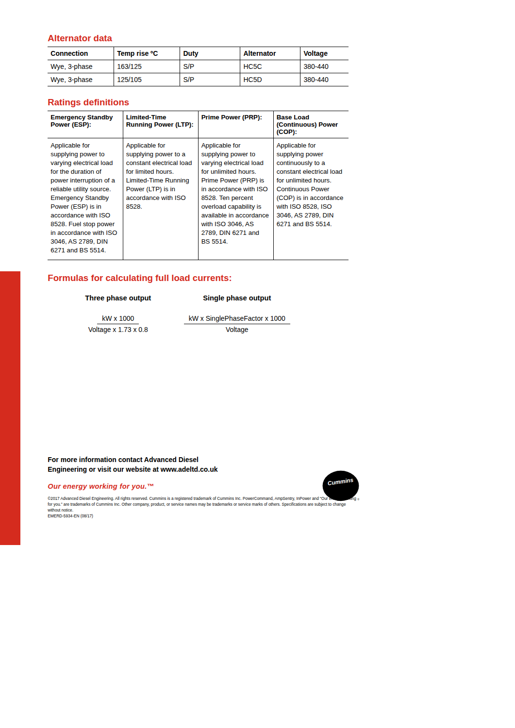Alternator data
| Connection | Temp rise ºC | Duty | Alternator | Voltage |
| --- | --- | --- | --- | --- |
| Wye, 3-phase | 163/125 | S/P | HC5C | 380-440 |
| Wye, 3-phase | 125/105 | S/P | HC5D | 380-440 |
Ratings definitions
| Emergency Standby Power (ESP): | Limited-Time Running Power (LTP): | Prime Power (PRP): | Base Load (Continuous) Power (COP): |
| --- | --- | --- | --- |
| Applicable for supplying power to varying electrical load for the duration of power interruption of a reliable utility source. Emergency Standby Power (ESP) is in accordance with ISO 8528. Fuel stop power in accordance with ISO 3046, AS 2789, DIN 6271 and BS 5514. | Applicable for supplying power to a constant electrical load for limited hours. Limited-Time Running Power (LTP) is in accordance with ISO 8528. | Applicable for supplying power to varying electrical load for unlimited hours. Prime Power (PRP) is in accordance with ISO 8528. Ten percent overload capability is available in accordance with ISO 3046, AS 2789, DIN 6271 and BS 5514. | Applicable for supplying power continuously to a constant electrical load for unlimited hours. Continuous Power (COP) is in accordance with ISO 8528, ISO 3046, AS 2789, DIN 6271 and BS 5514. |
Formulas for calculating full load currents:
Three phase output
Single phase output
kW x 1000
Voltage x 1.73 x 0.8
kW x SinglePhaseFactor x 1000
Voltage
For more information contact Advanced Diesel
Engineering or visit our website at www.adeltd.co.uk
Our energy working for you.™
©2017 Advanced Diesel Engineering. All rights reserved. Cummins is a registered trademark of Cummins Inc. PowerCommand, AmpSentry, InPower and “Our energy working for you.” are trademarks of Cummins Inc. Other company, product, or service names may be trademarks or service marks of others. Specifications are subject to change without notice.
EMERD-5934-EN (08/17)
Cummins ®